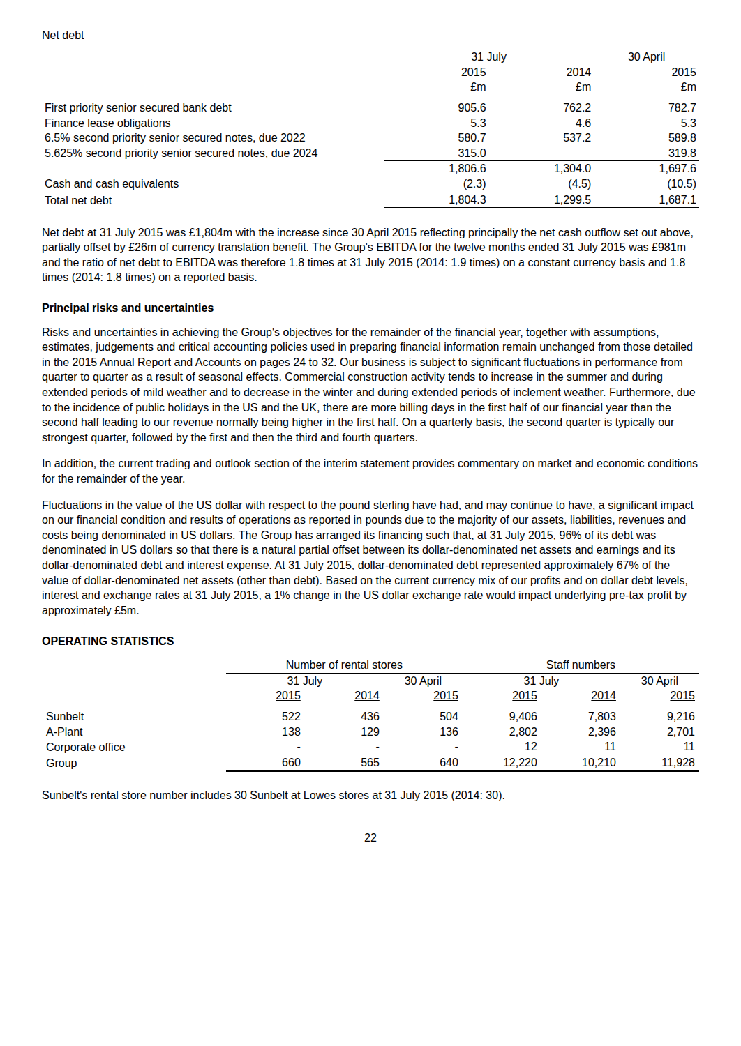Net debt
| | 31 July | 30 April |
| | 2015 | 2014 | 2015 |
| | £m | £m | £m |
| First priority senior secured bank debt | 905.6 | 762.2 | 782.7 |
| Finance lease obligations | 5.3 | 4.6 | 5.3 |
| 6.5% second priority senior secured notes, due 2022 | 580.7 | 537.2 | 589.8 |
| 5.625% second priority senior secured notes, due 2024 | 315.0 | | 319.8 |
| | 1,806.6 | 1,304.0 | 1,697.6 |
| Cash and cash equivalents | (2.3) | (4.5) | (10.5) |
| Total net debt | 1,804.3 | 1,299.5 | 1,687.1 |
Net debt at 31 July 2015 was £1,804m with the increase since 30 April 2015 reflecting principally the net cash outflow set out above, partially offset by £26m of currency translation benefit. The Group's EBITDA for the twelve months ended 31 July 2015 was £981m and the ratio of net debt to EBITDA was therefore 1.8 times at 31 July 2015 (2014: 1.9 times) on a constant currency basis and 1.8 times (2014: 1.8 times) on a reported basis.
Principal risks and uncertainties
Risks and uncertainties in achieving the Group's objectives for the remainder of the financial year, together with assumptions, estimates, judgements and critical accounting policies used in preparing financial information remain unchanged from those detailed in the 2015 Annual Report and Accounts on pages 24 to 32. Our business is subject to significant fluctuations in performance from quarter to quarter as a result of seasonal effects. Commercial construction activity tends to increase in the summer and during extended periods of mild weather and to decrease in the winter and during extended periods of inclement weather. Furthermore, due to the incidence of public holidays in the US and the UK, there are more billing days in the first half of our financial year than the second half leading to our revenue normally being higher in the first half. On a quarterly basis, the second quarter is typically our strongest quarter, followed by the first and then the third and fourth quarters.
In addition, the current trading and outlook section of the interim statement provides commentary on market and economic conditions for the remainder of the year.
Fluctuations in the value of the US dollar with respect to the pound sterling have had, and may continue to have, a significant impact on our financial condition and results of operations as reported in pounds due to the majority of our assets, liabilities, revenues and costs being denominated in US dollars. The Group has arranged its financing such that, at 31 July 2015, 96% of its debt was denominated in US dollars so that there is a natural partial offset between its dollar-denominated net assets and earnings and its dollar-denominated debt and interest expense. At 31 July 2015, dollar-denominated debt represented approximately 67% of the value of dollar-denominated net assets (other than debt). Based on the current currency mix of our profits and on dollar debt levels, interest and exchange rates at 31 July 2015, a 1% change in the US dollar exchange rate would impact underlying pre-tax profit by approximately £5m.
OPERATING STATISTICS
| | Number of rental stores | Staff numbers |
| | 31 July | 30 April | 31 July | 30 April |
| | 2015 | 2014 | 2015 | 2015 | 2014 | 2015 |
| Sunbelt | 522 | 436 | 504 | 9,406 | 7,803 | 9,216 |
| A-Plant | 138 | 129 | 136 | 2,802 | 2,396 | 2,701 |
| Corporate office | - | - | - | 12 | 11 | 11 |
| Group | 660 | 565 | 640 | 12,220 | 10,210 | 11,928 |
Sunbelt's rental store number includes 30 Sunbelt at Lowes stores at 31 July 2015 (2014: 30).
22